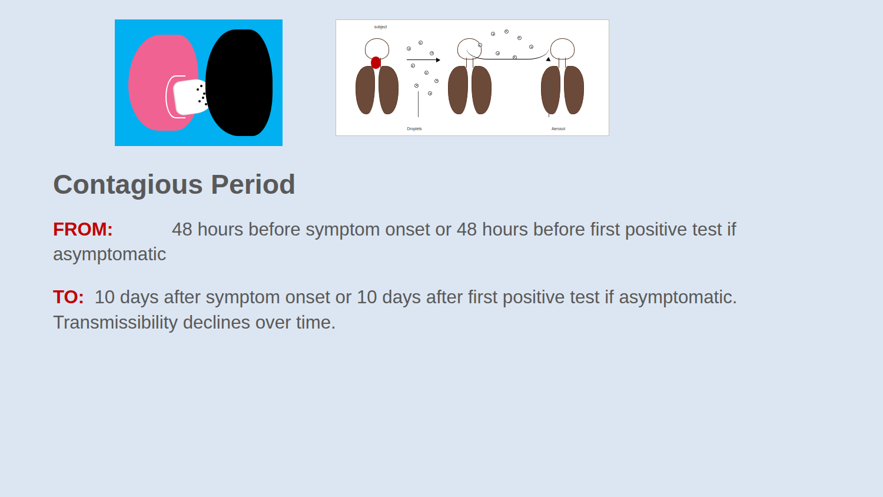subject
Droplets Aerosol
Contagious Period
FROM: 48 hours before symptom onset or 48 hours before first positive test if asymptomatic
TO: 10 days after symptom onset or 10 days after first positive test if asymptomatic. Transmissibility declines over time.